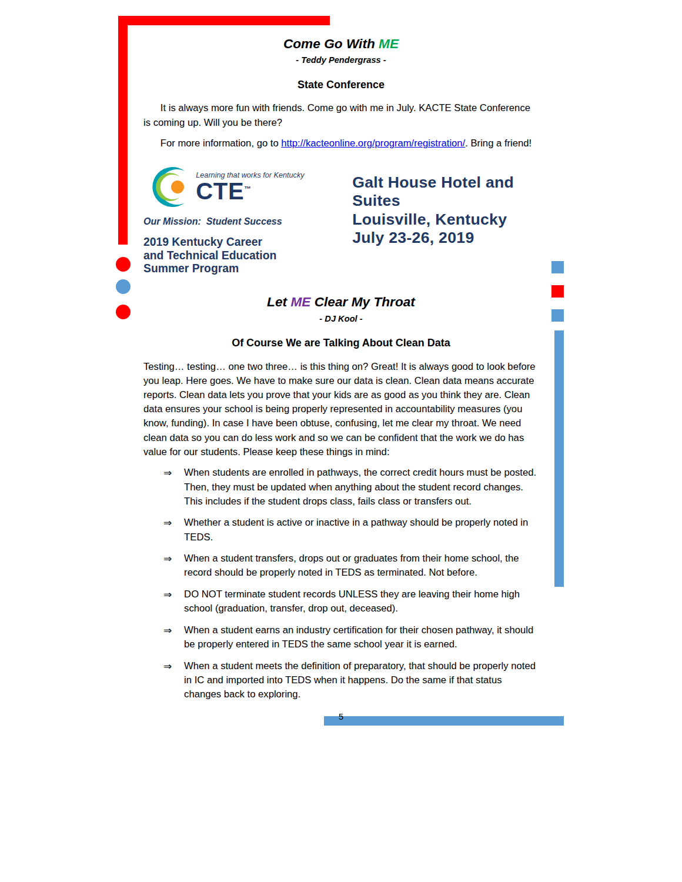Come Go With ME
- Teddy Pendergrass -
State Conference
It is always more fun with friends. Come go with me in July. KACTE State Conference is coming up. Will you be there?
For more information, go to http://kacteonline.org/program/registration/. Bring a friend!
Learning that works for Kentucky
CTE™
Our Mission: Student Success
2019 Kentucky Career
and Technical Education
Summer Program
Galt House Hotel and Suites
Louisville, Kentucky
July 23-26, 2019
Let ME Clear My Throat
- DJ Kool -
Of Course We are Talking About Clean Data
Testing… testing… one two three… is this thing on? Great! It is always good to look before you leap. Here goes. We have to make sure our data is clean. Clean data means accurate reports. Clean data lets you prove that your kids are as good as you think they are. Clean data ensures your school is being properly represented in accountability measures (you know, funding). In case I have been obtuse, confusing, let me clear my throat. We need clean data so you can do less work and so we can be confident that the work we do has value for our students. Please keep these things in mind:
When students are enrolled in pathways, the correct credit hours must be posted. Then, they must be updated when anything about the student record changes. This includes if the student drops class, fails class or transfers out.
Whether a student is active or inactive in a pathway should be properly noted in TEDS.
When a student transfers, drops out or graduates from their home school, the record should be properly noted in TEDS as terminated. Not before.
DO NOT terminate student records UNLESS they are leaving their home high school (graduation, transfer, drop out, deceased).
When a student earns an industry certification for their chosen pathway, it should be properly entered in TEDS the same school year it is earned.
When a student meets the definition of preparatory, that should be properly noted in IC and imported into TEDS when it happens. Do the same if that status changes back to exploring.
5